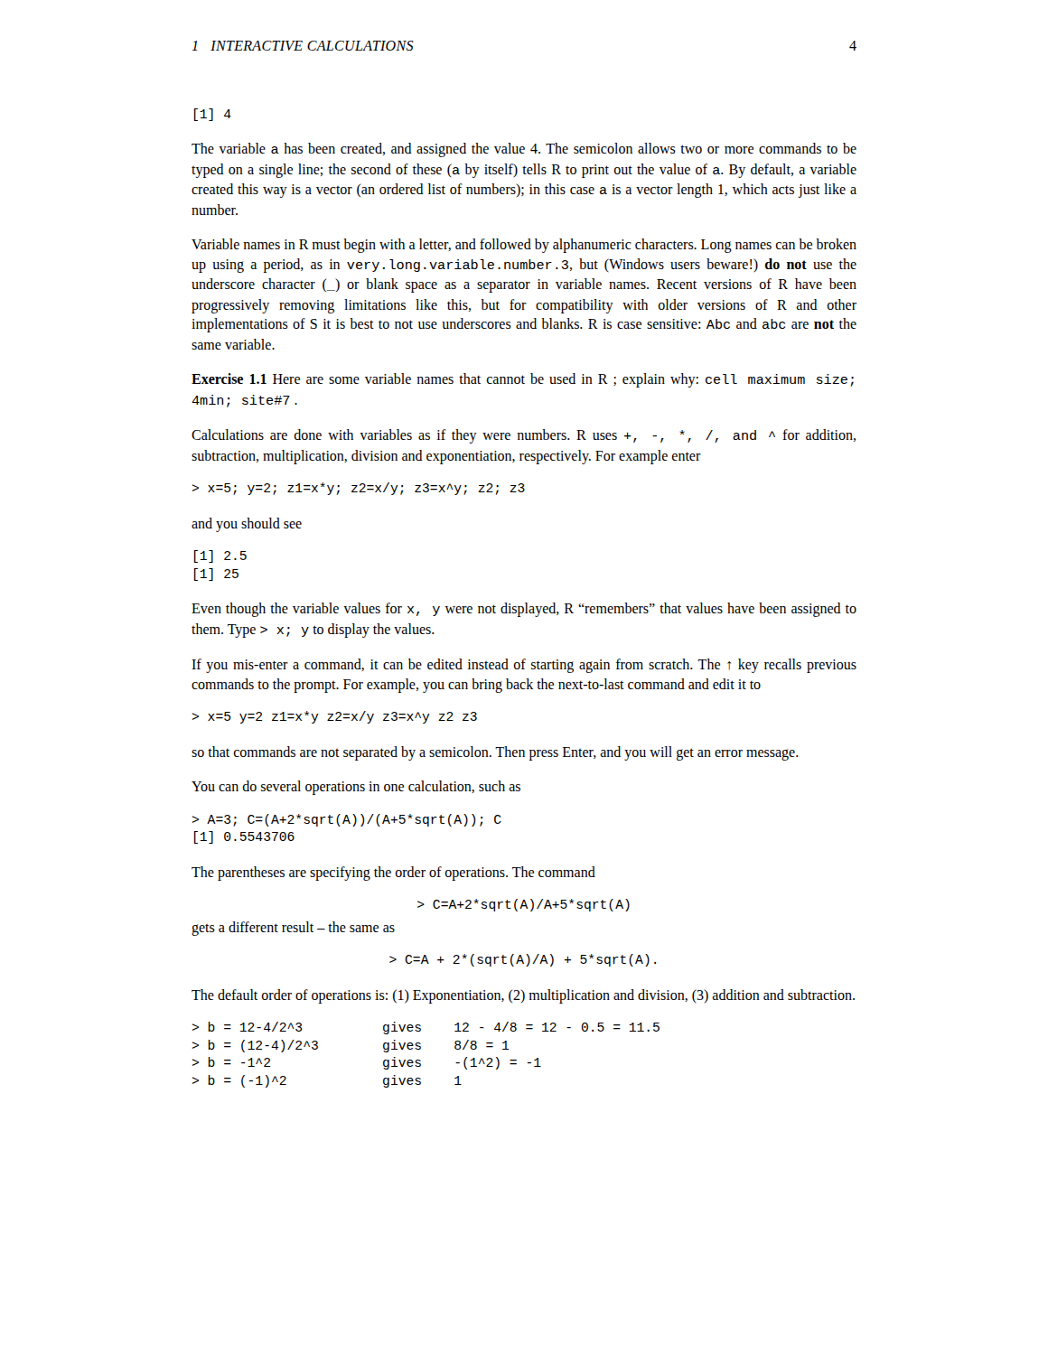1 INTERACTIVE CALCULATIONS 4
[1] 4
The variable a has been created, and assigned the value 4. The semicolon allows two or more commands to be typed on a single line; the second of these (a by itself) tells R to print out the value of a. By default, a variable created this way is a vector (an ordered list of numbers); in this case a is a vector length 1, which acts just like a number.
Variable names in R must begin with a letter, and followed by alphanumeric characters. Long names can be broken up using a period, as in very.long.variable.number.3, but (Windows users beware!) do not use the underscore character (_) or blank space as a separator in variable names. Recent versions of R have been progressively removing limitations like this, but for compatibility with older versions of R and other implementations of S it is best to not use underscores and blanks. R is case sensitive: Abc and abc are not the same variable.
Exercise 1.1 Here are some variable names that cannot be used in R ; explain why: cell maximum size; 4min; site#7 .
Calculations are done with variables as if they were numbers. R uses +, -, *, /, and ^ for addition, subtraction, multiplication, division and exponentiation, respectively. For example enter
> x=5; y=2; z1=x*y; z2=x/y; z3=x^y; z2; z3
and you should see
[1] 2.5
[1] 25
Even though the variable values for x, y were not displayed, R “remembers” that values have been assigned to them. Type > x; y to display the values.
If you mis-enter a command, it can be edited instead of starting again from scratch. The ↑ key recalls previous commands to the prompt. For example, you can bring back the next-to-last command and edit it to
> x=5 y=2 z1=x*y z2=x/y z3=x^y z2 z3
so that commands are not separated by a semicolon. Then press Enter, and you will get an error message.
You can do several operations in one calculation, such as
> A=3; C=(A+2*sqrt(A))/(A+5*sqrt(A)); C
[1] 0.5543706
The parentheses are specifying the order of operations. The command
> C=A+2*sqrt(A)/A+5*sqrt(A)
gets a different result – the same as
> C=A + 2*(sqrt(A)/A) + 5*sqrt(A).
The default order of operations is: (1) Exponentiation, (2) multiplication and division, (3) addition and subtraction.
> b = 12-4/2^3          gives    12 - 4/8 = 12 - 0.5 = 11.5
> b = (12-4)/2^3        gives    8/8 = 1
> b = -1^2              gives    -(1^2) = -1
> b = (-1)^2            gives    1